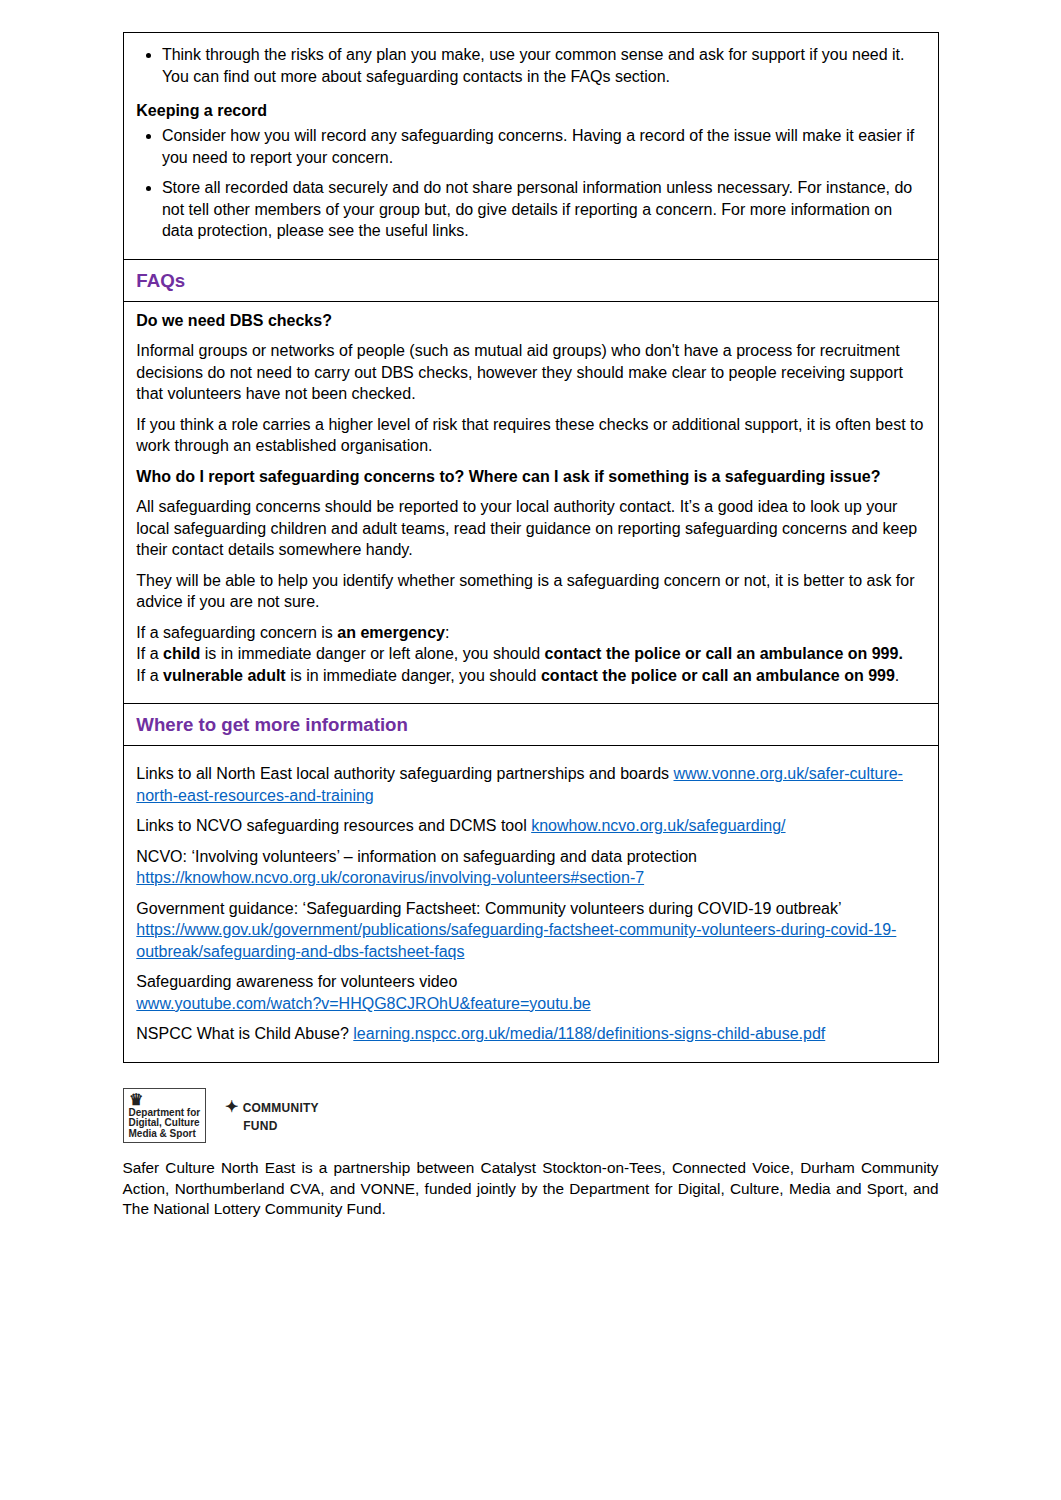Think through the risks of any plan you make, use your common sense and ask for support if you need it. You can find out more about safeguarding contacts in the FAQs section.
Keeping a record
Consider how you will record any safeguarding concerns. Having a record of the issue will make it easier if you need to report your concern.
Store all recorded data securely and do not share personal information unless necessary. For instance, do not tell other members of your group but, do give details if reporting a concern. For more information on data protection, please see the useful links.
FAQs
Do we need DBS checks?
Informal groups or networks of people (such as mutual aid groups) who don't have a process for recruitment decisions do not need to carry out DBS checks, however they should make clear to people receiving support that volunteers have not been checked.
If you think a role carries a higher level of risk that requires these checks or additional support, it is often best to work through an established organisation.
Who do I report safeguarding concerns to? Where can I ask if something is a safeguarding issue?
All safeguarding concerns should be reported to your local authority contact. It’s a good idea to look up your local safeguarding children and adult teams, read their guidance on reporting safeguarding concerns and keep their contact details somewhere handy.
They will be able to help you identify whether something is a safeguarding concern or not, it is better to ask for advice if you are not sure.
If a safeguarding concern is an emergency:
If a child is in immediate danger or left alone, you should contact the police or call an ambulance on 999.
If a vulnerable adult is in immediate danger, you should contact the police or call an ambulance on 999.
Where to get more information
Links to all North East local authority safeguarding partnerships and boards www.vonne.org.uk/safer-culture-north-east-resources-and-training
Links to NCVO safeguarding resources and DCMS tool knowhow.ncvo.org.uk/safeguarding/
NCVO: ‘Involving volunteers’ – information on safeguarding and data protection
https://knowhow.ncvo.org.uk/coronavirus/involving-volunteers#section-7
Government guidance: ‘Safeguarding Factsheet: Community volunteers during COVID-19 outbreak’
https://www.gov.uk/government/publications/safeguarding-factsheet-community-volunteers-during-covid-19-outbreak/safeguarding-and-dbs-factsheet-faqs
Safeguarding awareness for volunteers video
www.youtube.com/watch?v=HHQG8CJROhU&feature=youtu.be
NSPCC What is Child Abuse? learning.nspcc.org.uk/media/1188/definitions-signs-child-abuse.pdf
♛Department for
Digital, Culture
Media & Sport ✦COMMUNITY
FUND
Safer Culture North East is a partnership between Catalyst Stockton-on-Tees, Connected Voice, Durham Community Action, Northumberland CVA, and VONNE, funded jointly by the Department for Digital, Culture, Media and Sport, and The National Lottery Community Fund.